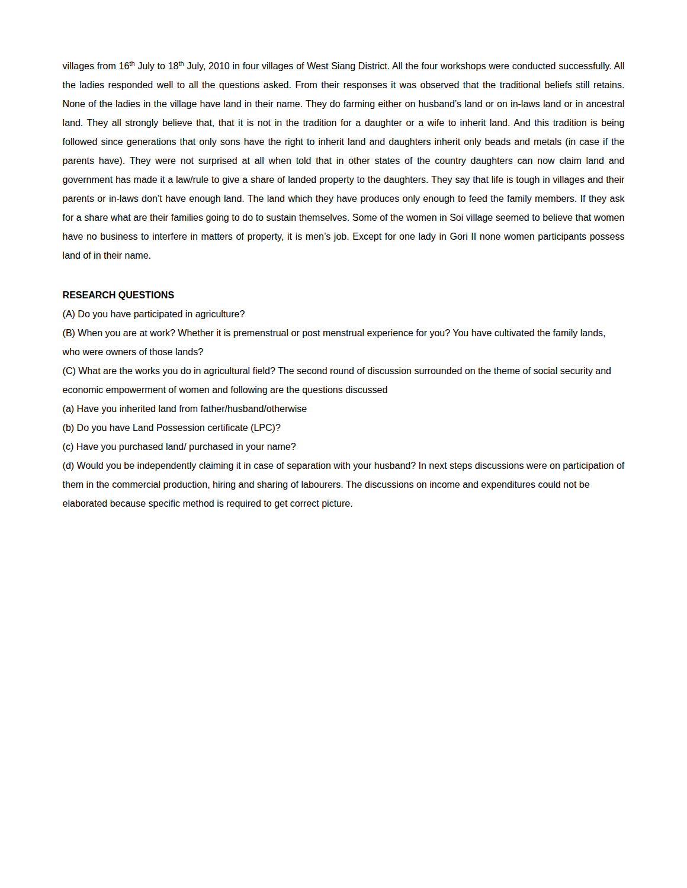villages from 16th July to 18th July, 2010 in four villages of West Siang District. All the four workshops were conducted successfully. All the ladies responded well to all the questions asked. From their responses it was observed that the traditional beliefs still retains. None of the ladies in the village have land in their name. They do farming either on husband’s land or on in-laws land or in ancestral land. They all strongly believe that, that it is not in the tradition for a daughter or a wife to inherit land. And this tradition is being followed since generations that only sons have the right to inherit land and daughters inherit only beads and metals (in case if the parents have). They were not surprised at all when told that in other states of the country daughters can now claim land and government has made it a law/rule to give a share of landed property to the daughters. They say that life is tough in villages and their parents or in-laws don’t have enough land. The land which they have produces only enough to feed the family members. If they ask for a share what are their families going to do to sustain themselves. Some of the women in Soi village seemed to believe that women have no business to interfere in matters of property, it is men’s job. Except for one lady in Gori II none women participants possess land of in their name.
RESEARCH QUESTIONS
(A) Do you have participated in agriculture?
(B) When you are at work? Whether it is premenstrual or post menstrual experience for you? You have cultivated the family lands, who were owners of those lands?
(C) What are the works you do in agricultural field? The second round of discussion surrounded on the theme of social security and economic empowerment of women and following are the questions discussed
(a) Have you inherited land from father/husband/otherwise
(b) Do you have Land Possession certificate (LPC)?
(c) Have you purchased land/ purchased in your name?
(d) Would you be independently claiming it in case of separation with your husband? In next steps discussions were on participation of them in the commercial production, hiring and sharing of labourers. The discussions on income and expenditures could not be elaborated because specific method is required to get correct picture.